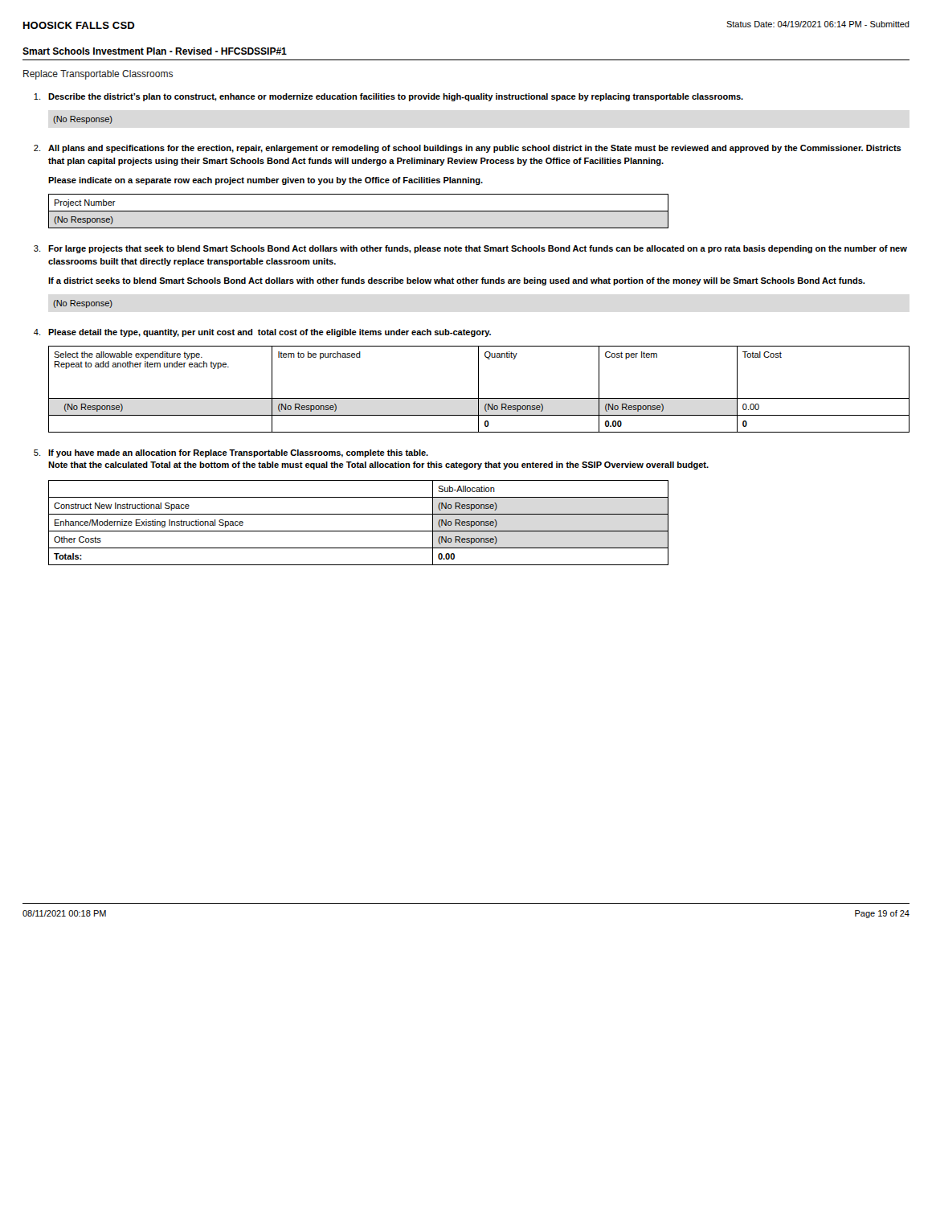HOOSICK FALLS CSD
Status Date: 04/19/2021 06:14 PM - Submitted
Smart Schools Investment Plan - Revised - HFCSDSSIP#1
Replace Transportable Classrooms
Describe the district’s plan to construct, enhance or modernize education facilities to provide high-quality instructional space by replacing transportable classrooms.
(No Response)
All plans and specifications for the erection, repair, enlargement or remodeling of school buildings in any public school district in the State must be reviewed and approved by the Commissioner. Districts that plan capital projects using their Smart Schools Bond Act funds will undergo a Preliminary Review Process by the Office of Facilities Planning.
Please indicate on a separate row each project number given to you by the Office of Facilities Planning.
| Project Number |
| --- |
| (No Response) |
For large projects that seek to blend Smart Schools Bond Act dollars with other funds, please note that Smart Schools Bond Act funds can be allocated on a pro rata basis depending on the number of new classrooms built that directly replace transportable classroom units.
If a district seeks to blend Smart Schools Bond Act dollars with other funds describe below what other funds are being used and what portion of the money will be Smart Schools Bond Act funds.
(No Response)
Please detail the type, quantity, per unit cost and total cost of the eligible items under each sub-category.
| Select the allowable expenditure type. Repeat to add another item under each type. | Item to be purchased | Quantity | Cost per Item | Total Cost |
| --- | --- | --- | --- | --- |
| (No Response) | (No Response) | (No Response) | (No Response) | 0.00 |
| | | 0 | 0.00 | 0 |
If you have made an allocation for Replace Transportable Classrooms, complete this table.
Note that the calculated Total at the bottom of the table must equal the Total allocation for this category that you entered in the SSIP Overview overall budget.
| | Sub-Allocation |
| --- | --- |
| Construct New Instructional Space | (No Response) |
| Enhance/Modernize Existing Instructional Space | (No Response) |
| Other Costs | (No Response) |
| Totals: | 0.00 |
08/11/2021 00:18 PM
Page 19 of 24